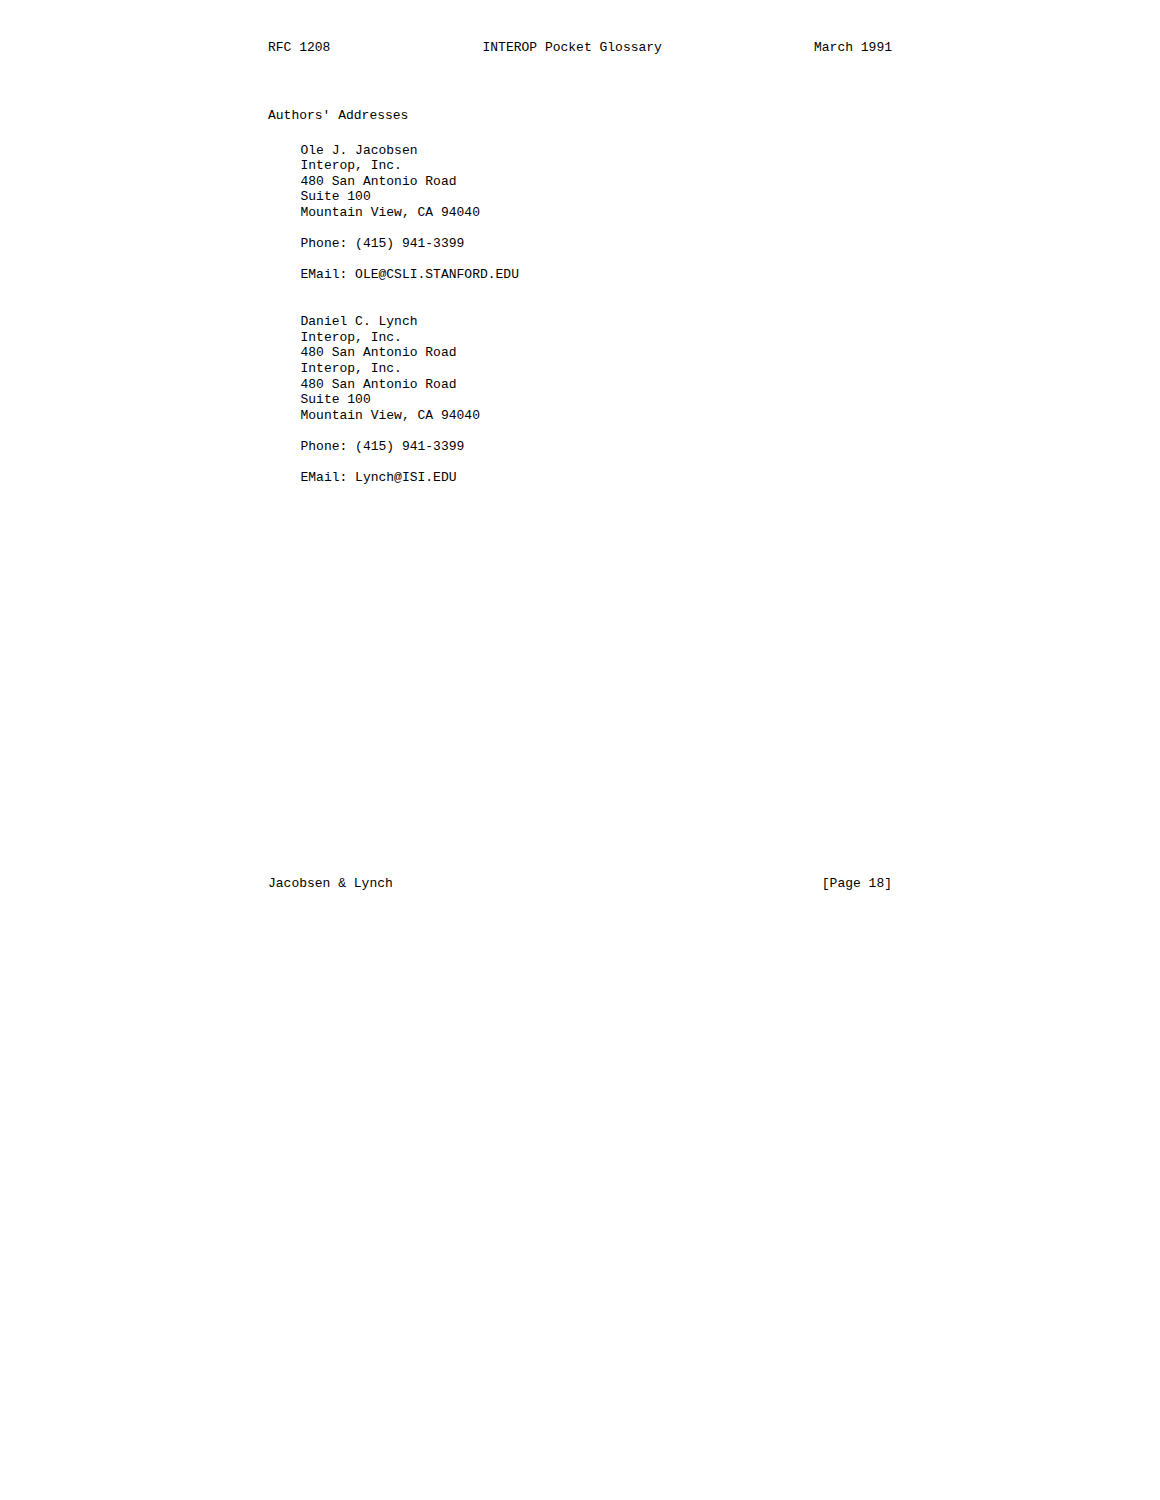RFC 1208 INTEROP Pocket Glossary March 1991
Authors' Addresses
Ole J. Jacobsen
Interop, Inc.
480 San Antonio Road
Suite 100
Mountain View, CA 94040

Phone: (415) 941-3399

EMail: OLE@CSLI.STANFORD.EDU


Daniel C. Lynch
Interop, Inc.
480 San Antonio Road
Interop, Inc.
480 San Antonio Road
Suite 100
Mountain View, CA 94040

Phone: (415) 941-3399

EMail: Lynch@ISI.EDU
Jacobsen & Lynch [Page 18]